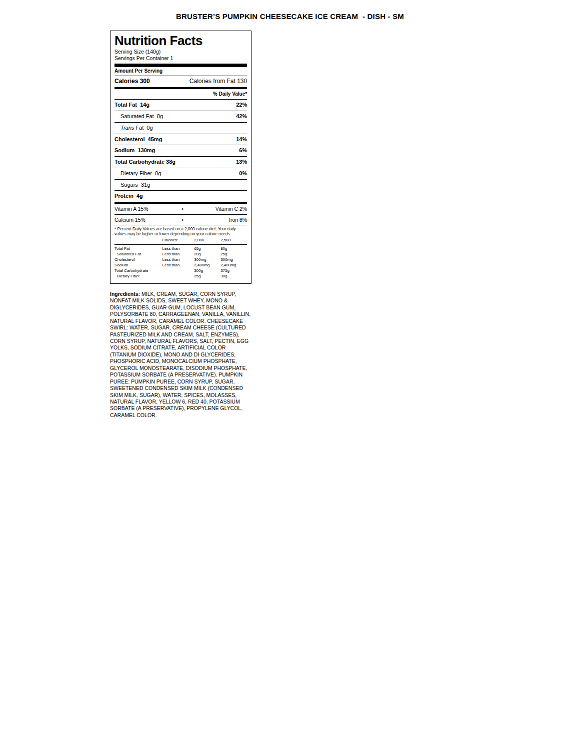BRUSTER’S PUMPKIN CHEESECAKE ICE CREAM - DISH - SM
Nutrition Facts
Serving Size (140g)
Servings Per Container 1
Amount Per Serving
| Calories 300 | Calories from Fat 130 |
| | % Daily Value* |
| Total Fat 14g | 22% |
| Saturated Fat 8g | 42% |
| Trans Fat 0g | |
| Cholesterol 45mg | 14% |
| Sodium 130mg | 6% |
| Total Carbohydrate 38g | 13% |
| Dietary Fiber 0g | 0% |
| Sugars 31g | |
| Protein 4g | |
| Vitamin A 15% | • | Vitamin C 2% |
| Calcium 15% | • | Iron 8% |
* Percent Daily Values are based on a 2,000 calorie diet. Your daily values may be higher or lower depending on your calorie needs:
| | Calories: | 2,000 | 2,500 |
| Total Fat | Less than | 65g | 80g |
| Saturated Fat | Less than | 20g | 25g |
| Cholesterol | Less than | 300mg | 300mg |
| Sodium | Less than | 2,400mg | 2,400mg |
| Total Carbohydrate | | 300g | 375g |
| Dietary Fiber | | 25g | 30g |
Ingredients: MILK, CREAM, SUGAR, CORN SYRUP, NONFAT MILK SOLIDS, SWEET WHEY, MONO & DIGLYCERIDES, GUAR GUM, LOCUST BEAN GUM, POLYSORBATE 80, CARRAGEENAN, VANILLA, VANILLIN, NATURAL FLAVOR, CARAMEL COLOR. CHEESECAKE SWIRL: WATER, SUGAR, CREAM CHEESE (CULTURED PASTEURIZED MILK AND CREAM, SALT, ENZYMES), CORN SYRUP, NATURAL FLAVORS, SALT, PECTIN, EGG YOLKS, SODIUM CITRATE, ARTIFICIAL COLOR (TITANIUM DIOXIDE), MONO AND DI GLYCERIDES, PHOSPHORIC ACID, MONOCALCIUM PHOSPHATE, GLYCEROL MONOSTEARATE, DISODIUM PHOSPHATE, POTASSIUM SORBATE (A PRESERVATIVE). PUMPKIN PUREE: PUMPKIN PUREE, CORN SYRUP, SUGAR, SWEETENED CONDENSED SKIM MILK (CONDENSED SKIM MILK, SUGAR), WATER, SPICES, MOLASSES, NATURAL FLAVOR, YELLOW 6, RED 40, POTASSIUM SORBATE (A PRESERVATIVE), PROPYLENE GLYCOL, CARAMEL COLOR.